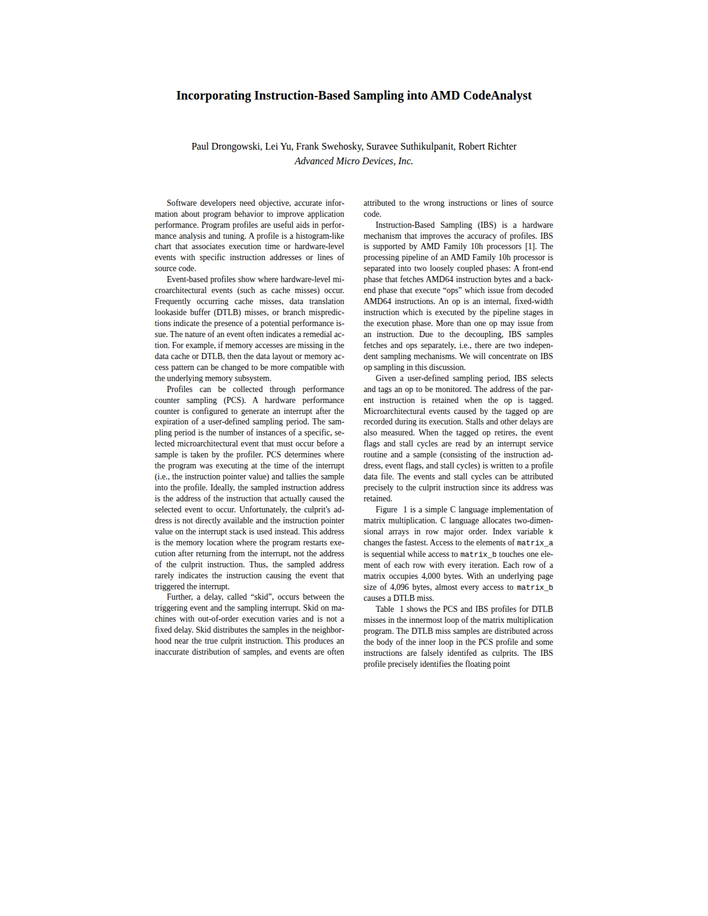Incorporating Instruction-Based Sampling into AMD CodeAnalyst
Paul Drongowski, Lei Yu, Frank Swehosky, Suravee Suthikulpanit, Robert Richter
Advanced Micro Devices, Inc.
Software developers need objective, accurate information about program behavior to improve application performance. Program profiles are useful aids in performance analysis and tuning. A profile is a histogram-like chart that associates execution time or hardware-level events with specific instruction addresses or lines of source code.
Event-based profiles show where hardware-level microarchitectural events (such as cache misses) occur. Frequently occurring cache misses, data translation lookaside buffer (DTLB) misses, or branch mispredictions indicate the presence of a potential performance issue. The nature of an event often indicates a remedial action. For example, if memory accesses are missing in the data cache or DTLB, then the data layout or memory access pattern can be changed to be more compatible with the underlying memory subsystem.
Profiles can be collected through performance counter sampling (PCS). A hardware performance counter is configured to generate an interrupt after the expiration of a user-defined sampling period. The sampling period is the number of instances of a specific, selected microarchitectural event that must occur before a sample is taken by the profiler. PCS determines where the program was executing at the time of the interrupt (i.e., the instruction pointer value) and tallies the sample into the profile. Ideally, the sampled instruction address is the address of the instruction that actually caused the selected event to occur. Unfortunately, the culprit's address is not directly available and the instruction pointer value on the interrupt stack is used instead. This address is the memory location where the program restarts execution after returning from the interrupt, not the address of the culprit instruction. Thus, the sampled address rarely indicates the instruction causing the event that triggered the interrupt.
Further, a delay, called “skid”, occurs between the triggering event and the sampling interrupt. Skid on machines with out-of-order execution varies and is not a fixed delay. Skid distributes the samples in the neighborhood near the true culprit instruction. This produces an inaccurate distribution of samples, and events are often attributed to the wrong instructions or lines of source code.
Instruction-Based Sampling (IBS) is a hardware mechanism that improves the accuracy of profiles. IBS is supported by AMD Family 10h processors [1]. The processing pipeline of an AMD Family 10h processor is separated into two loosely coupled phases: A front-end phase that fetches AMD64 instruction bytes and a back-end phase that execute “ops” which issue from decoded AMD64 instructions. An op is an internal, fixed-width instruction which is executed by the pipeline stages in the execution phase. More than one op may issue from an instruction. Due to the decoupling, IBS samples fetches and ops separately, i.e., there are two independent sampling mechanisms. We will concentrate on IBS op sampling in this discussion.
Given a user-defined sampling period, IBS selects and tags an op to be monitored. The address of the parent instruction is retained when the op is tagged. Microarchitectural events caused by the tagged op are recorded during its execution. Stalls and other delays are also measured. When the tagged op retires, the event flags and stall cycles are read by an interrupt service routine and a sample (consisting of the instruction address, event flags, and stall cycles) is written to a profile data file. The events and stall cycles can be attributed precisely to the culprit instruction since its address was retained.
Figure 1 is a simple C language implementation of matrix multiplication. C language allocates two-dimensional arrays in row major order. Index variable k changes the fastest. Access to the elements of matrix_a is sequential while access to matrix_b touches one element of each row with every iteration. Each row of a matrix occupies 4,000 bytes. With an underlying page size of 4,096 bytes, almost every access to matrix_b causes a DTLB miss.
Table 1 shows the PCS and IBS profiles for DTLB misses in the innermost loop of the matrix multiplication program. The DTLB miss samples are distributed across the body of the inner loop in the PCS profile and some instructions are falsely identifed as culprits. The IBS profile precisely identifies the floating point